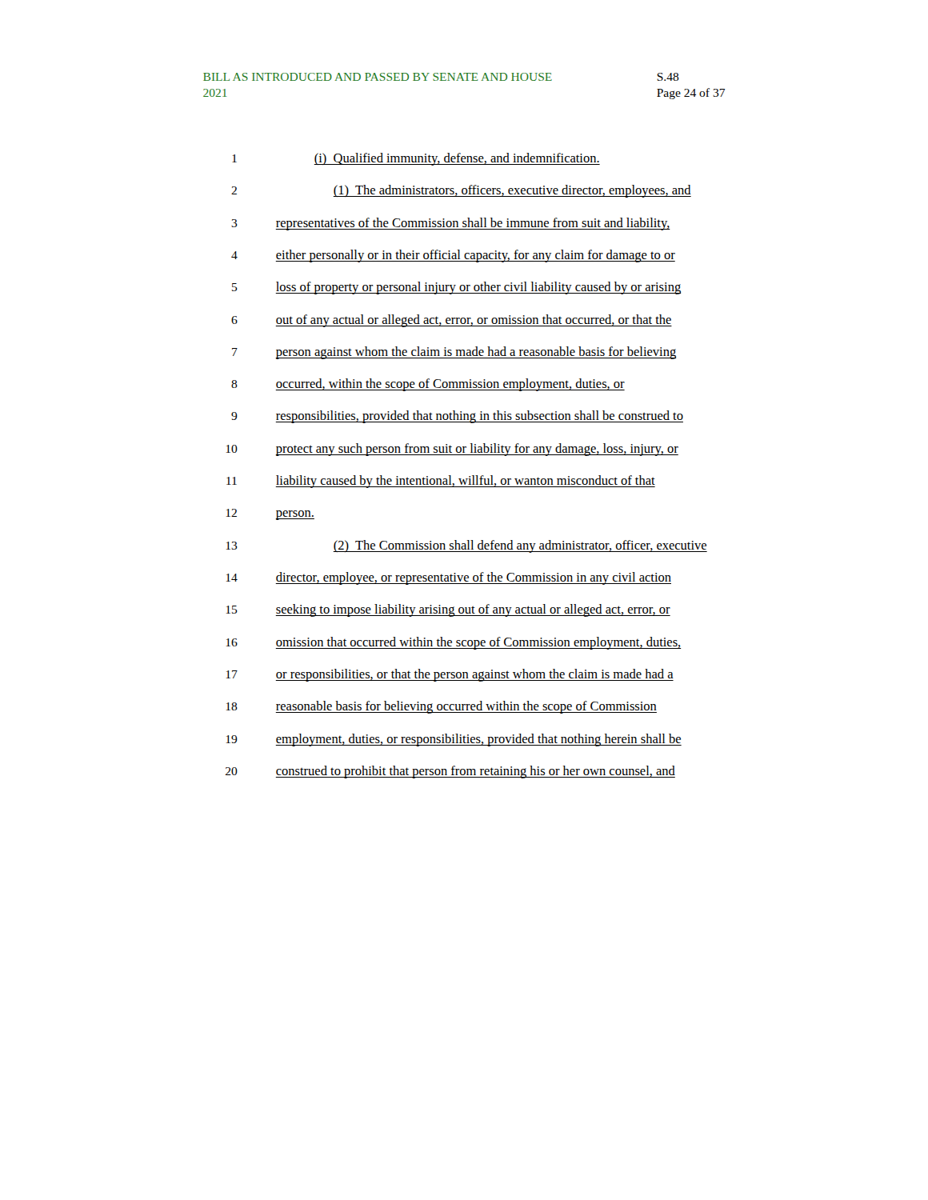BILL AS INTRODUCED AND PASSED BY SENATE AND HOUSE
2021
S.48
Page 24 of 37
(i) Qualified immunity, defense, and indemnification.
(1) The administrators, officers, executive director, employees, and
representatives of the Commission shall be immune from suit and liability,
either personally or in their official capacity, for any claim for damage to or
loss of property or personal injury or other civil liability caused by or arising
out of any actual or alleged act, error, or omission that occurred, or that the
person against whom the claim is made had a reasonable basis for believing
occurred, within the scope of Commission employment, duties, or
responsibilities, provided that nothing in this subsection shall be construed to
protect any such person from suit or liability for any damage, loss, injury, or
liability caused by the intentional, willful, or wanton misconduct of that
person.
(2) The Commission shall defend any administrator, officer, executive
director, employee, or representative of the Commission in any civil action
seeking to impose liability arising out of any actual or alleged act, error, or
omission that occurred within the scope of Commission employment, duties,
or responsibilities, or that the person against whom the claim is made had a
reasonable basis for believing occurred within the scope of Commission
employment, duties, or responsibilities, provided that nothing herein shall be
construed to prohibit that person from retaining his or her own counsel, and